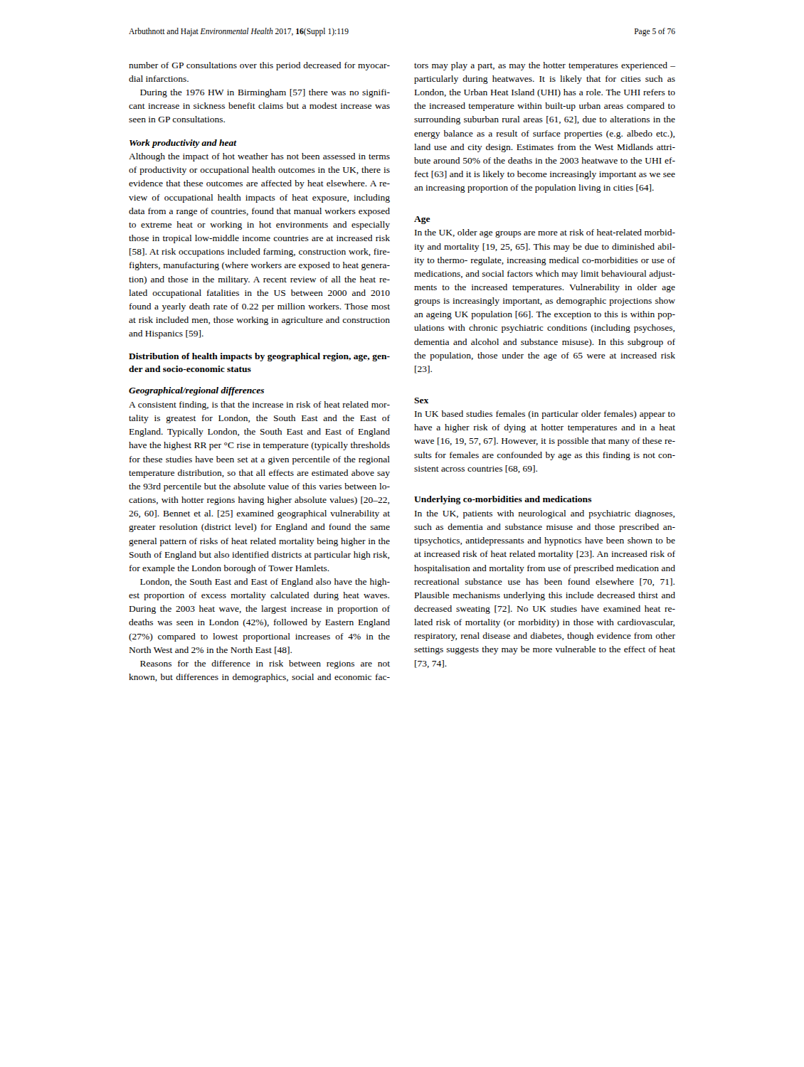Arbuthnott and Hajat Environmental Health 2017, 16(Suppl 1):119
Page 5 of 76
number of GP consultations over this period decreased for myocardial infarctions.
During the 1976 HW in Birmingham [57] there was no significant increase in sickness benefit claims but a modest increase was seen in GP consultations.
Work productivity and heat
Although the impact of hot weather has not been assessed in terms of productivity or occupational health outcomes in the UK, there is evidence that these outcomes are affected by heat elsewhere. A review of occupational health impacts of heat exposure, including data from a range of countries, found that manual workers exposed to extreme heat or working in hot environments and especially those in tropical low-middle income countries are at increased risk [58]. At risk occupations included farming, construction work, fire-fighters, manufacturing (where workers are exposed to heat generation) and those in the military. A recent review of all the heat related occupational fatalities in the US between 2000 and 2010 found a yearly death rate of 0.22 per million workers. Those most at risk included men, those working in agriculture and construction and Hispanics [59].
Distribution of health impacts by geographical region, age, gender and socio-economic status
Geographical/regional differences
A consistent finding, is that the increase in risk of heat related mortality is greatest for London, the South East and the East of England. Typically London, the South East and East of England have the highest RR per °C rise in temperature (typically thresholds for these studies have been set at a given percentile of the regional temperature distribution, so that all effects are estimated above say the 93rd percentile but the absolute value of this varies between locations, with hotter regions having higher absolute values) [20–22, 26, 60]. Bennet et al. [25] examined geographical vulnerability at greater resolution (district level) for England and found the same general pattern of risks of heat related mortality being higher in the South of England but also identified districts at particular high risk, for example the London borough of Tower Hamlets.
London, the South East and East of England also have the highest proportion of excess mortality calculated during heat waves. During the 2003 heat wave, the largest increase in proportion of deaths was seen in London (42%), followed by Eastern England (27%) compared to lowest proportional increases of 4% in the North West and 2% in the North East [48].
Reasons for the difference in risk between regions are not known, but differences in demographics, social and economic factors may play a part, as may the hotter temperatures experienced – particularly during heatwaves. It is likely that for cities such as London, the Urban Heat Island (UHI) has a role. The UHI refers to the increased temperature within built-up urban areas compared to surrounding suburban rural areas [61, 62], due to alterations in the energy balance as a result of surface properties (e.g. albedo etc.), land use and city design. Estimates from the West Midlands attribute around 50% of the deaths in the 2003 heatwave to the UHI effect [63] and it is likely to become increasingly important as we see an increasing proportion of the population living in cities [64].
Age
In the UK, older age groups are more at risk of heat-related morbidity and mortality [19, 25, 65]. This may be due to diminished ability to thermo- regulate, increasing medical co-morbidities or use of medications, and social factors which may limit behavioural adjustments to the increased temperatures. Vulnerability in older age groups is increasingly important, as demographic projections show an ageing UK population [66]. The exception to this is within populations with chronic psychiatric conditions (including psychoses, dementia and alcohol and substance misuse). In this subgroup of the population, those under the age of 65 were at increased risk [23].
Sex
In UK based studies females (in particular older females) appear to have a higher risk of dying at hotter temperatures and in a heat wave [16, 19, 57, 67]. However, it is possible that many of these results for females are confounded by age as this finding is not consistent across countries [68, 69].
Underlying co-morbidities and medications
In the UK, patients with neurological and psychiatric diagnoses, such as dementia and substance misuse and those prescribed antipsychotics, antidepressants and hypnotics have been shown to be at increased risk of heat related mortality [23]. An increased risk of hospitalisation and mortality from use of prescribed medication and recreational substance use has been found elsewhere [70, 71]. Plausible mechanisms underlying this include decreased thirst and decreased sweating [72]. No UK studies have examined heat related risk of mortality (or morbidity) in those with cardiovascular, respiratory, renal disease and diabetes, though evidence from other settings suggests they may be more vulnerable to the effect of heat [73, 74].